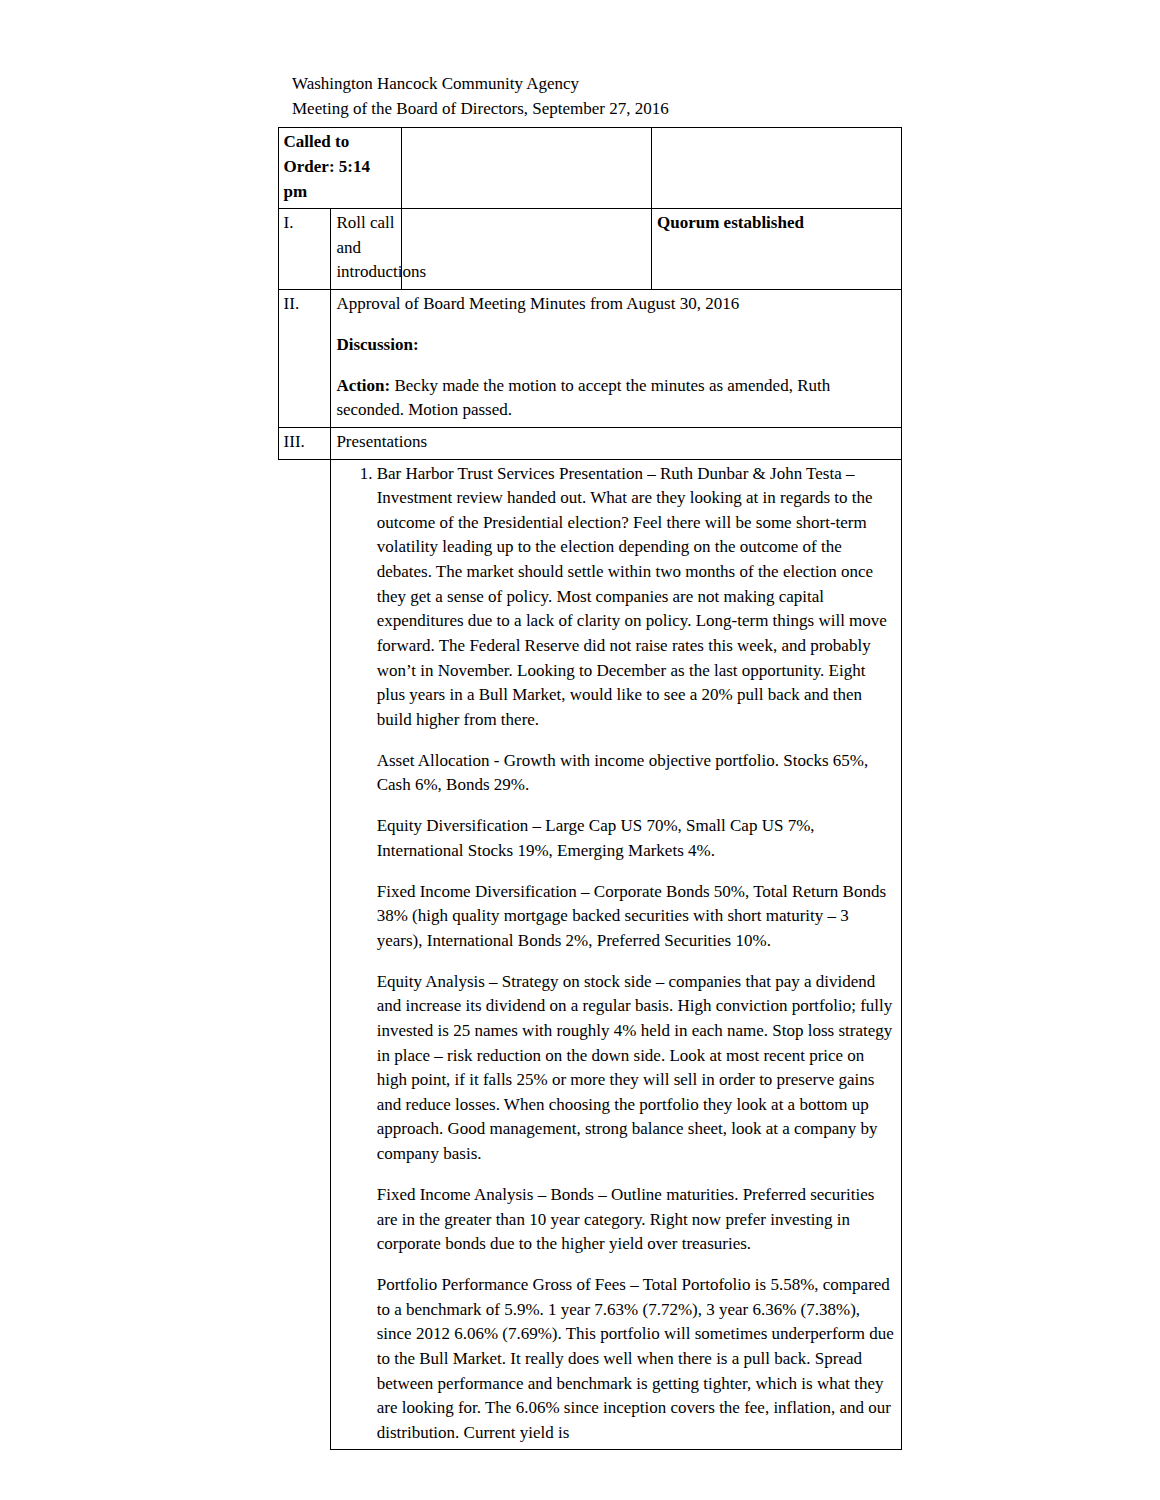Washington Hancock Community Agency
Meeting of the Board of Directors, September 27, 2016
| Called to Order: 5:14 pm | | |
| I. | Roll call and introductions | | Quorum established |
| II. | Approval of Board Meeting Minutes from August 30, 2016 Discussion: Action: Becky made the motion to accept the minutes as amended, Ruth seconded. Motion passed. |
| III. | Presentations |
| | Bar Harbor Trust Services Presentation – Ruth Dunbar & John Testa – Investment review handed out. What are they looking at in regards to the outcome of the Presidential election? Feel there will be some short-term volatility leading up to the election depending on the outcome of the debates. The market should settle within two months of the election once they get a sense of policy. Most companies are not making capital expenditures due to a lack of clarity on policy. Long-term things will move forward. The Federal Reserve did not raise rates this week, and probably won’t in November. Looking to December as the last opportunity. Eight plus years in a Bull Market, would like to see a 20% pull back and then build higher from there. Asset Allocation - Growth with income objective portfolio. Stocks 65%, Cash 6%, Bonds 29%. Equity Diversification – Large Cap US 70%, Small Cap US 7%, International Stocks 19%, Emerging Markets 4%. Fixed Income Diversification – Corporate Bonds 50%, Total Return Bonds 38% (high quality mortgage backed securities with short maturity – 3 years), International Bonds 2%, Preferred Securities 10%. Equity Analysis – Strategy on stock side – companies that pay a dividend and increase its dividend on a regular basis. High conviction portfolio; fully invested is 25 names with roughly 4% held in each name. Stop loss strategy in place – risk reduction on the down side. Look at most recent price on high point, if it falls 25% or more they will sell in order to preserve gains and reduce losses. When choosing the portfolio they look at a bottom up approach. Good management, strong balance sheet, look at a company by company basis. Fixed Income Analysis – Bonds – Outline maturities. Preferred securities are in the greater than 10 year category. Right now prefer investing in corporate bonds due to the higher yield over treasuries. Portfolio Performance Gross of Fees – Total Portofolio is 5.58%, compared to a benchmark of 5.9%. 1 year 7.63% (7.72%), 3 year 6.36% (7.38%), since 2012 6.06% (7.69%). This portfolio will sometimes underperform due to the Bull Market. It really does well when there is a pull back. Spread between performance and benchmark is getting tighter, which is what they are looking for. The 6.06% since inception covers the fee, inflation, and our distribution. Current yield is |